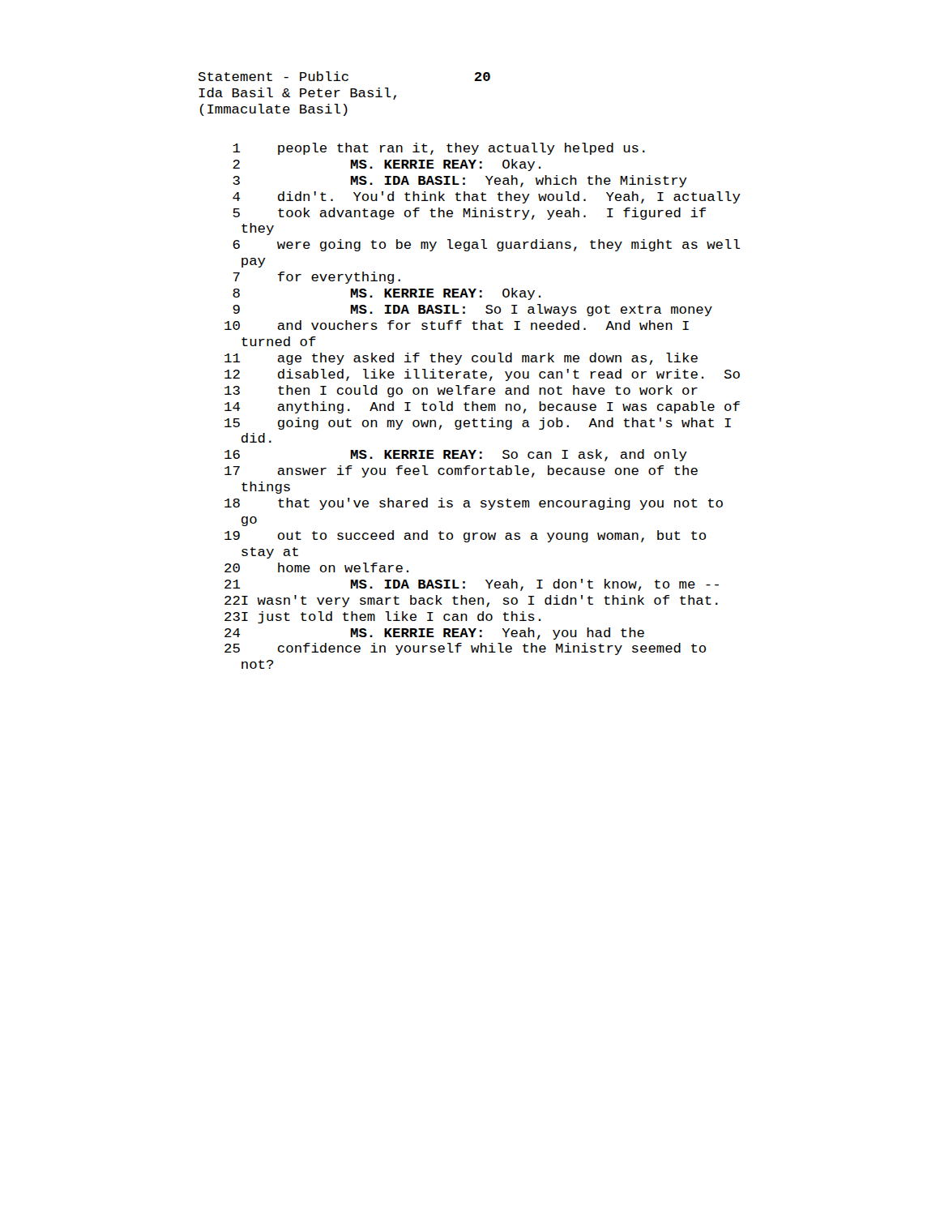Statement - Public
Ida Basil & Peter Basil,
(Immaculate Basil)
20
| 1 | people that ran it, they actually helped us. |
| 2 | MS. KERRIE REAY: Okay. |
| 3 | MS. IDA BASIL: Yeah, which the Ministry |
| 4 | didn't. You'd think that they would. Yeah, I actually |
| 5 | took advantage of the Ministry, yeah. I figured if they |
| 6 | were going to be my legal guardians, they might as well pay |
| 7 | for everything. |
| 8 | MS. KERRIE REAY: Okay. |
| 9 | MS. IDA BASIL: So I always got extra money |
| 10 | and vouchers for stuff that I needed. And when I turned of |
| 11 | age they asked if they could mark me down as, like |
| 12 | disabled, like illiterate, you can't read or write. So |
| 13 | then I could go on welfare and not have to work or |
| 14 | anything. And I told them no, because I was capable of |
| 15 | going out on my own, getting a job. And that's what I did. |
| 16 | MS. KERRIE REAY: So can I ask, and only |
| 17 | answer if you feel comfortable, because one of the things |
| 18 | that you've shared is a system encouraging you not to go |
| 19 | out to succeed and to grow as a young woman, but to stay at |
| 20 | home on welfare. |
| 21 | MS. IDA BASIL: Yeah, I don't know, to me -- |
| 22 | I wasn't very smart back then, so I didn't think of that. |
| 23 | I just told them like I can do this. |
| 24 | MS. KERRIE REAY: Yeah, you had the |
| 25 | confidence in yourself while the Ministry seemed to not? |